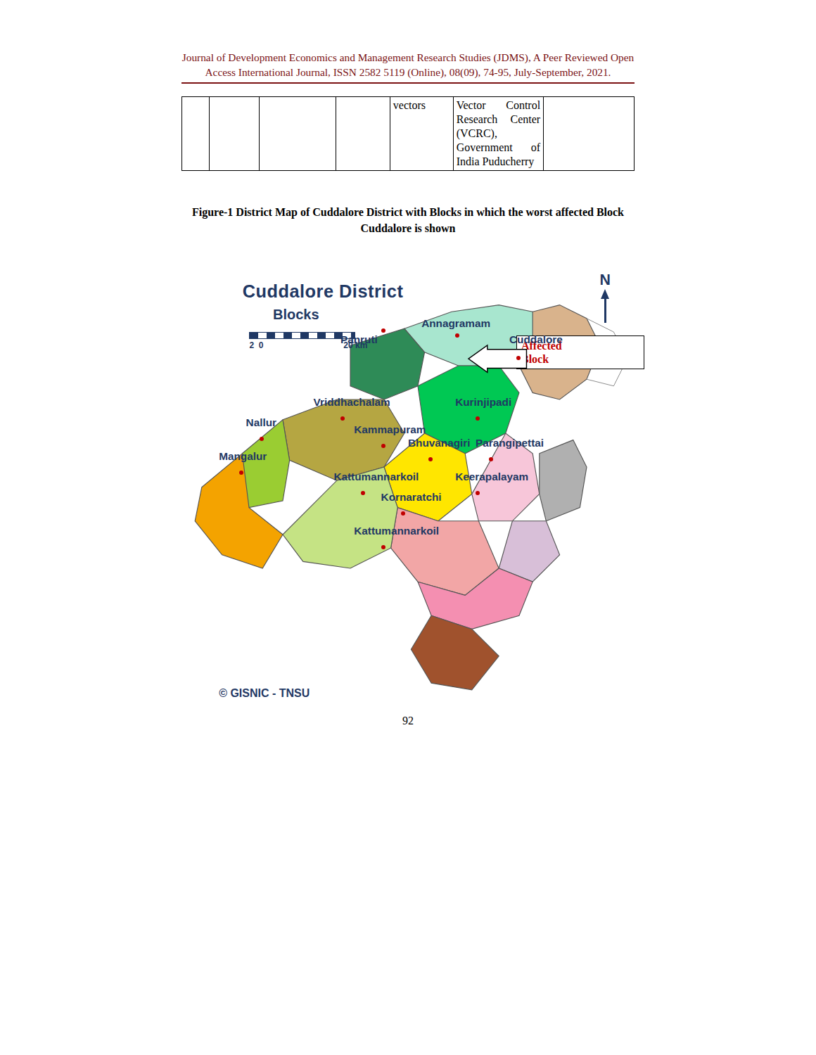Journal of Development Economics and Management Research Studies (JDMS), A Peer Reviewed Open Access International Journal, ISSN 2582 5119 (Online), 08(09), 74-95, July-September, 2021.
| | | | | vectors | Vector Control Research Center (VCRC), Government of India Puducherry | |
Figure-1 District Map of Cuddalore District with Blocks in which the worst affected Block
Cuddalore is shown
Cuddalore District
Blocks
2 020 km
N
Affected
Block
Annagramam
Cuddalore
Panruti
Kurinjipadi
Vriddhachalam
Nallur
Mangalur
Kammapuram
Bhuvanagiri
Parangipettai
Keerapalayam
Kattumannarkoil
Kornaratchi
Kattumannarkoil
© GISNIC - TNSU
92